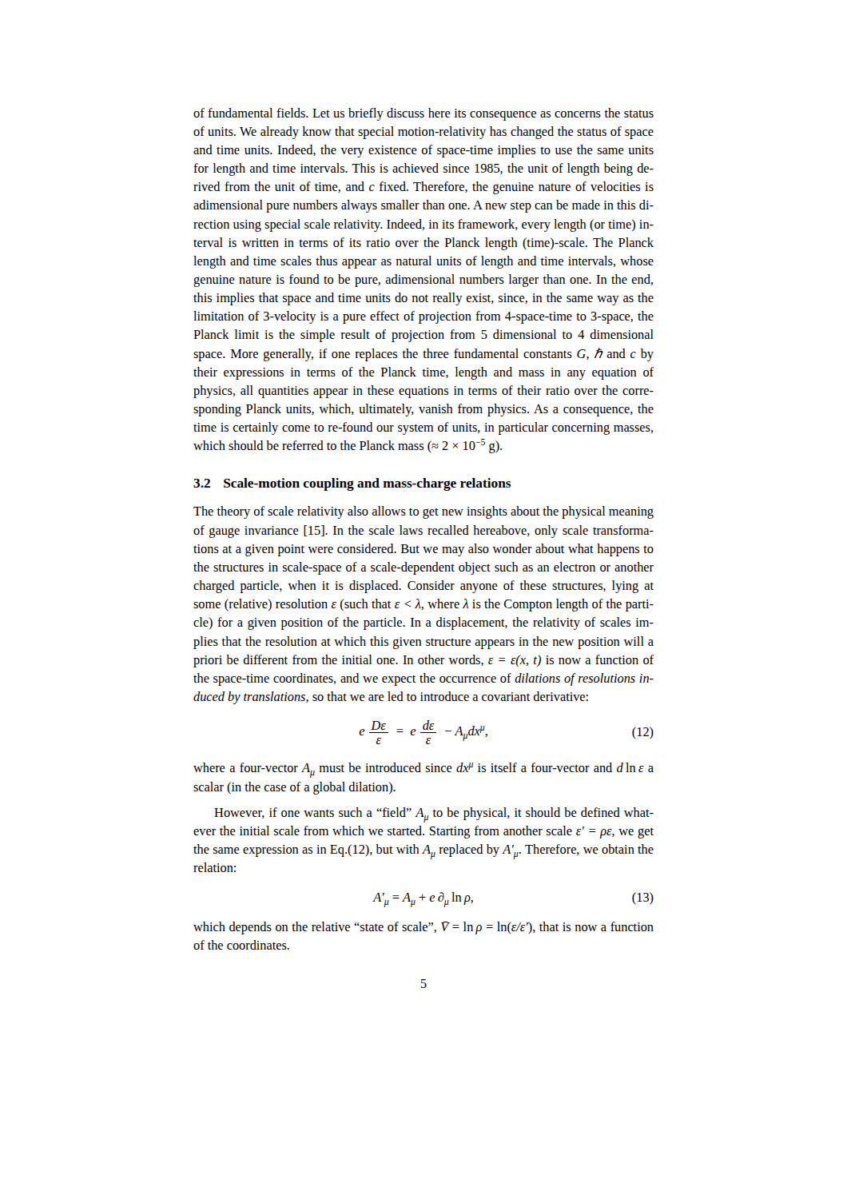of fundamental fields. Let us briefly discuss here its consequence as concerns the status of units. We already know that special motion-relativity has changed the status of space and time units. Indeed, the very existence of space-time implies to use the same units for length and time intervals. This is achieved since 1985, the unit of length being derived from the unit of time, and c fixed. Therefore, the genuine nature of velocities is adimensional pure numbers always smaller than one. A new step can be made in this direction using special scale relativity. Indeed, in its framework, every length (or time) interval is written in terms of its ratio over the Planck length (time)-scale. The Planck length and time scales thus appear as natural units of length and time intervals, whose genuine nature is found to be pure, adimensional numbers larger than one. In the end, this implies that space and time units do not really exist, since, in the same way as the limitation of 3-velocity is a pure effect of projection from 4-space-time to 3-space, the Planck limit is the simple result of projection from 5 dimensional to 4 dimensional space. More generally, if one replaces the three fundamental constants G, ℏ and c by their expressions in terms of the Planck time, length and mass in any equation of physics, all quantities appear in these equations in terms of their ratio over the corresponding Planck units, which, ultimately, vanish from physics. As a consequence, the time is certainly come to re-found our system of units, in particular concerning masses, which should be referred to the Planck mass (≈ 2 × 10−5 g).
3.2 Scale-motion coupling and mass-charge relations
The theory of scale relativity also allows to get new insights about the physical meaning of gauge invariance [15]. In the scale laws recalled hereabove, only scale transformations at a given point were considered. But we may also wonder about what happens to the structures in scale-space of a scale-dependent object such as an electron or another charged particle, when it is displaced. Consider anyone of these structures, lying at some (relative) resolution ε (such that ε < λ, where λ is the Compton length of the particle) for a given position of the particle. In a displacement, the relativity of scales implies that the resolution at which this given structure appears in the new position will a priori be different from the initial one. In other words, ε = ε(x, t) is now a function of the space-time coordinates, and we expect the occurrence of dilations of resolutions induced by translations, so that we are led to introduce a covariant derivative:
e Dε ε = e dε ε − Aμdxμ, (12)
where a four-vector Aμ must be introduced since dxμ is itself a four-vector and d ln ε a scalar (in the case of a global dilation).
However, if one wants such a “field” Aμ to be physical, it should be defined whatever the initial scale from which we started. Starting from another scale ε′ = ρε, we get the same expression as in Eq.(12), but with Aμ replaced by A′μ. Therefore, we obtain the relation:
A′μ = Aμ + e ∂μ ln ρ, (13)
which depends on the relative “state of scale”, V̄ = ln ρ = ln(ε/ε′), that is now a function of the coordinates.
5